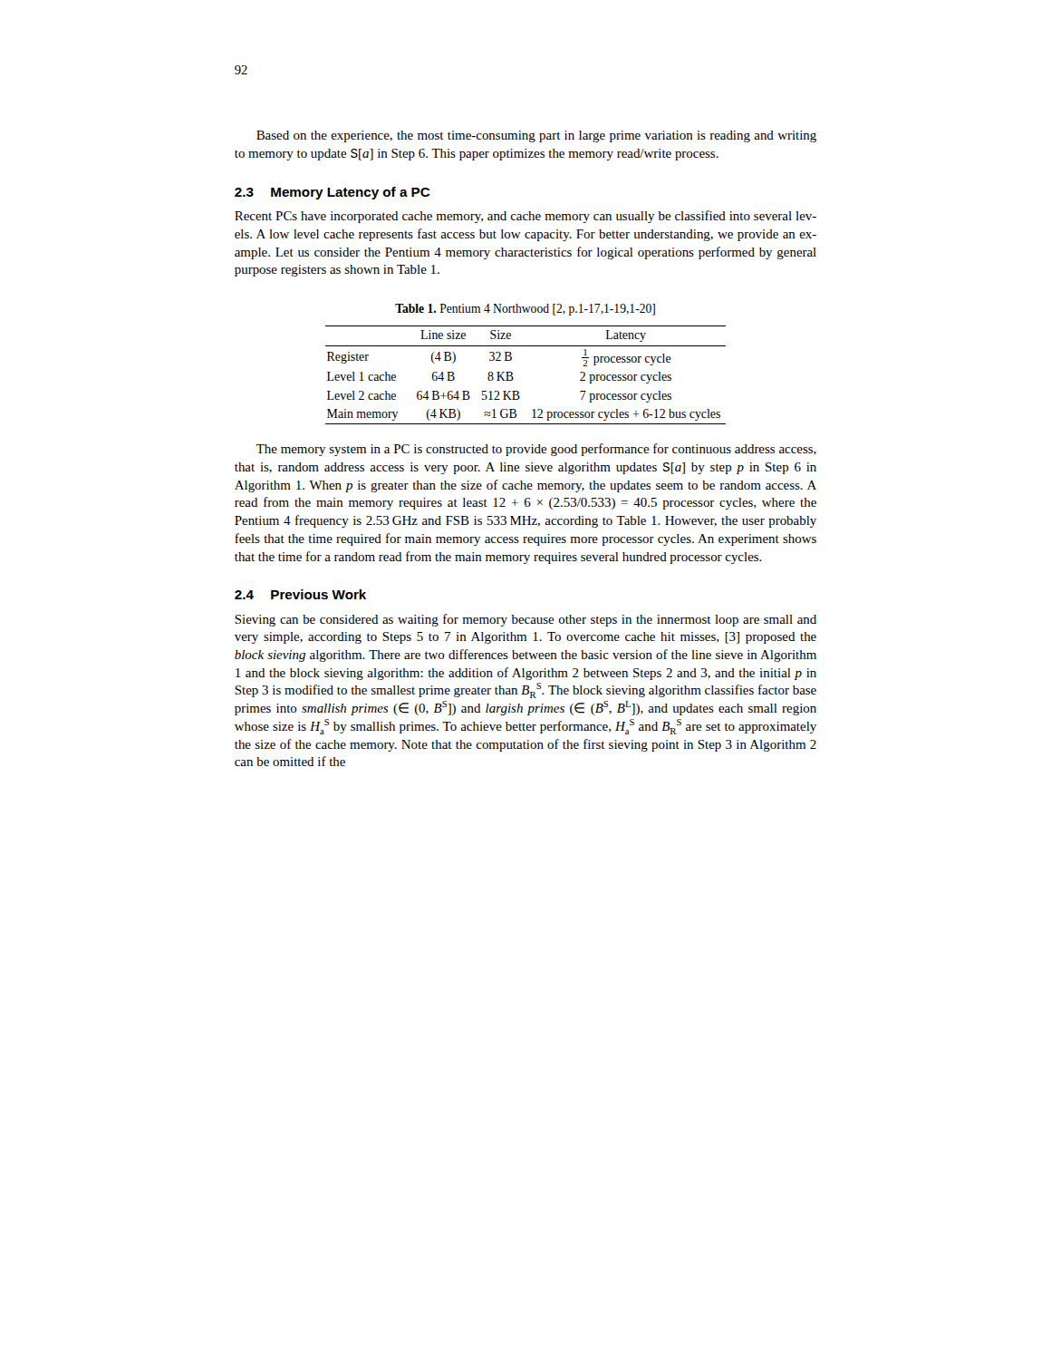92
Based on the experience, the most time-consuming part in large prime variation is reading and writing to memory to update S[a] in Step 6. This paper optimizes the memory read/write process.
2.3 Memory Latency of a PC
Recent PCs have incorporated cache memory, and cache memory can usually be classified into several levels. A low level cache represents fast access but low capacity. For better understanding, we provide an example. Let us consider the Pentium 4 memory characteristics for logical operations performed by general purpose registers as shown in Table 1.
Table 1. Pentium 4 Northwood [2, p.1-17,1-19,1-20]
| | Line size | Size | Latency |
| --- | --- | --- | --- |
| Register | (4 B) | 32 B | 1 2 processor cycle |
| Level 1 cache | 64 B | 8 KB | 2 processor cycles |
| Level 2 cache | 64 B+64 B | 512 KB | 7 processor cycles |
| Main memory | (4 KB) | ≈1 GB | 12 processor cycles + 6-12 bus cycles |
The memory system in a PC is constructed to provide good performance for continuous address access, that is, random address access is very poor. A line sieve algorithm updates S[a] by step p in Step 6 in Algorithm 1. When p is greater than the size of cache memory, the updates seem to be random access. A read from the main memory requires at least 12 + 6 × (2.53/0.533) = 40.5 processor cycles, where the Pentium 4 frequency is 2.53 GHz and FSB is 533 MHz, according to Table 1. However, the user probably feels that the time required for main memory access requires more processor cycles. An experiment shows that the time for a random read from the main memory requires several hundred processor cycles.
2.4 Previous Work
Sieving can be considered as waiting for memory because other steps in the innermost loop are small and very simple, according to Steps 5 to 7 in Algorithm 1. To overcome cache hit misses, [3] proposed the block sieving algorithm. There are two differences between the basic version of the line sieve in Algorithm 1 and the block sieving algorithm: the addition of Algorithm 2 between Steps 2 and 3, and the initial p in Step 3 is modified to the smallest prime greater than BRS. The block sieving algorithm classifies factor base primes into smallish primes (∈ (0, BS]) and largish primes (∈ (BS, BL]), and updates each small region whose size is HaS by smallish primes. To achieve better performance, HaS and BRS are set to approximately the size of the cache memory. Note that the computation of the first sieving point in Step 3 in Algorithm 2 can be omitted if the